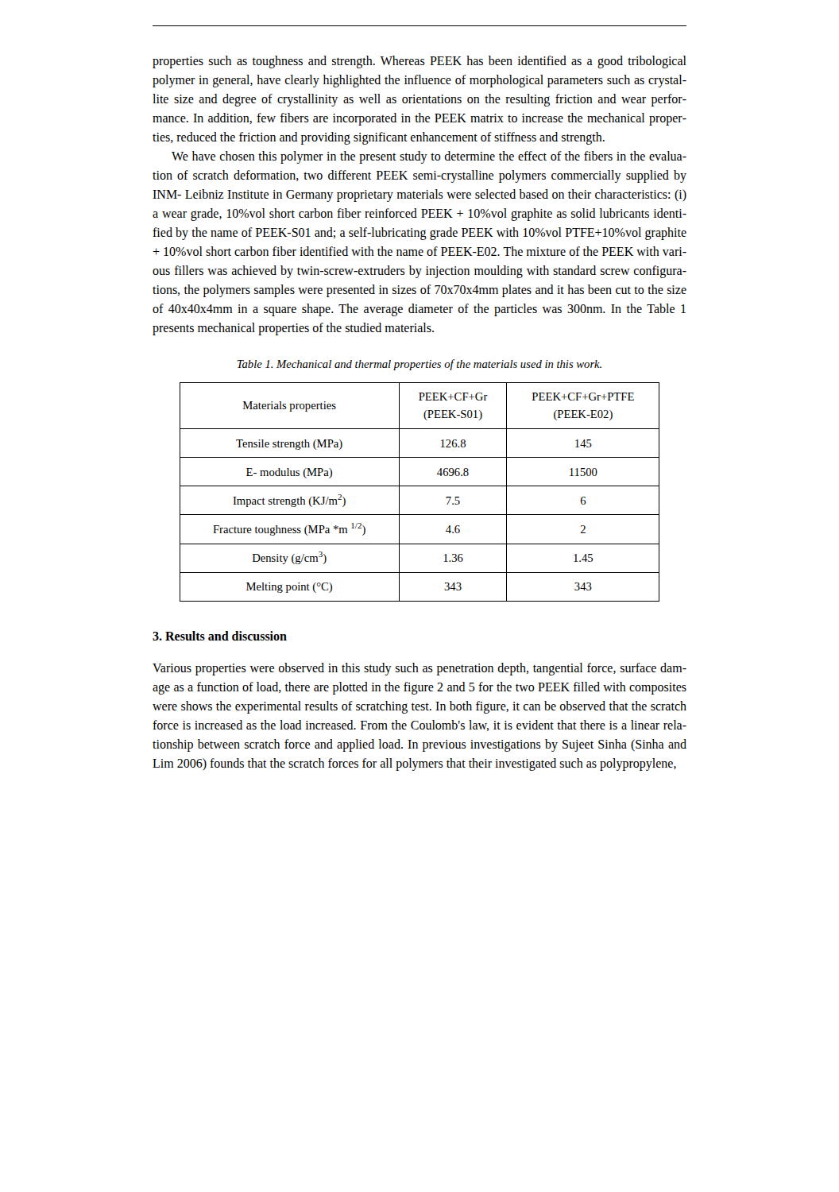properties such as toughness and strength. Whereas PEEK has been identified as a good tribological polymer in general, have clearly highlighted the influence of morphological parameters such as crystallite size and degree of crystallinity as well as orientations on the resulting friction and wear performance. In addition, few fibers are incorporated in the PEEK matrix to increase the mechanical properties, reduced the friction and providing significant enhancement of stiffness and strength.
We have chosen this polymer in the present study to determine the effect of the fibers in the evaluation of scratch deformation, two different PEEK semi-crystalline polymers commercially supplied by INM- Leibniz Institute in Germany proprietary materials were selected based on their characteristics: (i) a wear grade, 10%vol short carbon fiber reinforced PEEK + 10%vol graphite as solid lubricants identified by the name of PEEK-S01 and; a self-lubricating grade PEEK with 10%vol PTFE+10%vol graphite + 10%vol short carbon fiber identified with the name of PEEK-E02. The mixture of the PEEK with various fillers was achieved by twin-screw-extruders by injection moulding with standard screw configurations, the polymers samples were presented in sizes of 70x70x4mm plates and it has been cut to the size of 40x40x4mm in a square shape. The average diameter of the particles was 300nm. In the Table 1 presents mechanical properties of the studied materials.
Table 1. Mechanical and thermal properties of the materials used in this work.
| Materials properties | PEEK+CF+Gr (PEEK-S01) | PEEK+CF+Gr+PTFE (PEEK-E02) |
| --- | --- | --- |
| Tensile strength (MPa) | 126.8 | 145 |
| E- modulus (MPa) | 4696.8 | 11500 |
| Impact strength (KJ/m 2 ) | 7.5 | 6 |
| Fracture toughness (MPa *m 1/2 ) | 4.6 | 2 |
| Density (g/cm 3 ) | 1.36 | 1.45 |
| Melting point (°C) | 343 | 343 |
3. Results and discussion
Various properties were observed in this study such as penetration depth, tangential force, surface damage as a function of load, there are plotted in the figure 2 and 5 for the two PEEK filled with composites were shows the experimental results of scratching test. In both figure, it can be observed that the scratch force is increased as the load increased. From the Coulomb's law, it is evident that there is a linear relationship between scratch force and applied load. In previous investigations by Sujeet Sinha (Sinha and Lim 2006) founds that the scratch forces for all polymers that their investigated such as polypropylene,